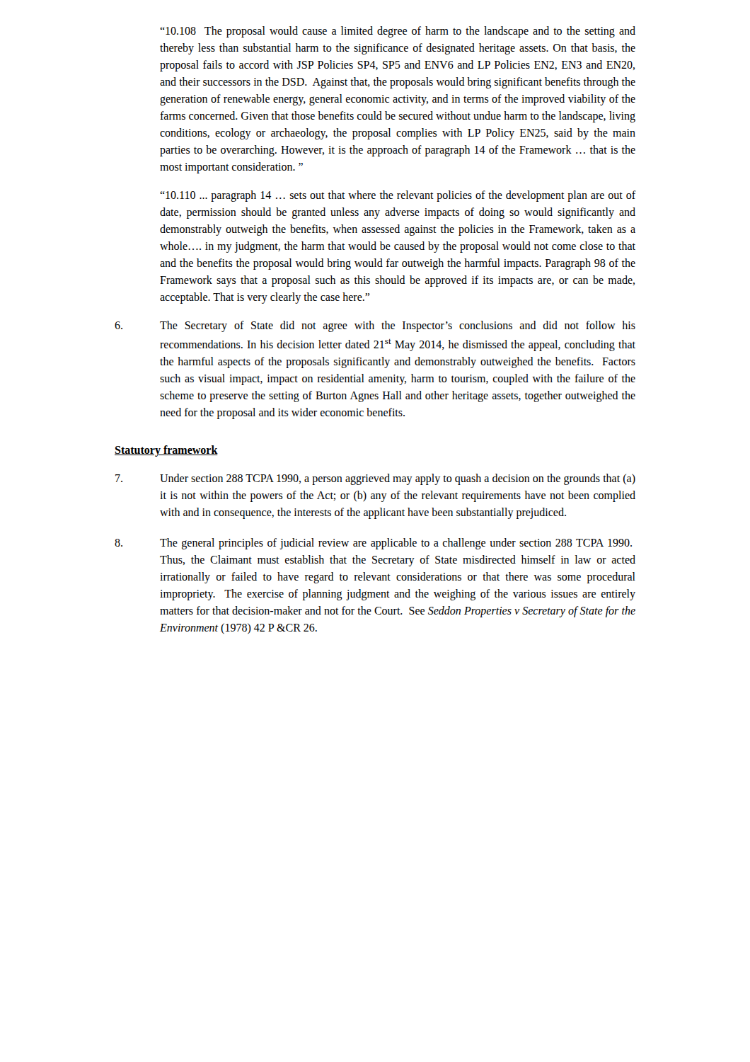“10.108 The proposal would cause a limited degree of harm to the landscape and to the setting and thereby less than substantial harm to the significance of designated heritage assets. On that basis, the proposal fails to accord with JSP Policies SP4, SP5 and ENV6 and LP Policies EN2, EN3 and EN20, and their successors in the DSD. Against that, the proposals would bring significant benefits through the generation of renewable energy, general economic activity, and in terms of the improved viability of the farms concerned. Given that those benefits could be secured without undue harm to the landscape, living conditions, ecology or archaeology, the proposal complies with LP Policy EN25, said by the main parties to be overarching. However, it is the approach of paragraph 14 of the Framework … that is the most important consideration. ”
“10.110 ... paragraph 14 … sets out that where the relevant policies of the development plan are out of date, permission should be granted unless any adverse impacts of doing so would significantly and demonstrably outweigh the benefits, when assessed against the policies in the Framework, taken as a whole…. in my judgment, the harm that would be caused by the proposal would not come close to that and the benefits the proposal would bring would far outweigh the harmful impacts. Paragraph 98 of the Framework says that a proposal such as this should be approved if its impacts are, or can be made, acceptable. That is very clearly the case here.”
6.
The Secretary of State did not agree with the Inspector’s conclusions and did not follow his recommendations. In his decision letter dated 21st May 2014, he dismissed the appeal, concluding that the harmful aspects of the proposals significantly and demonstrably outweighed the benefits. Factors such as visual impact, impact on residential amenity, harm to tourism, coupled with the failure of the scheme to preserve the setting of Burton Agnes Hall and other heritage assets, together outweighed the need for the proposal and its wider economic benefits.
Statutory framework
7.
Under section 288 TCPA 1990, a person aggrieved may apply to quash a decision on the grounds that (a) it is not within the powers of the Act; or (b) any of the relevant requirements have not been complied with and in consequence, the interests of the applicant have been substantially prejudiced.
8.
The general principles of judicial review are applicable to a challenge under section 288 TCPA 1990. Thus, the Claimant must establish that the Secretary of State misdirected himself in law or acted irrationally or failed to have regard to relevant considerations or that there was some procedural impropriety. The exercise of planning judgment and the weighing of the various issues are entirely matters for that decision-maker and not for the Court. See Seddon Properties v Secretary of State for the Environment (1978) 42 P &CR 26.